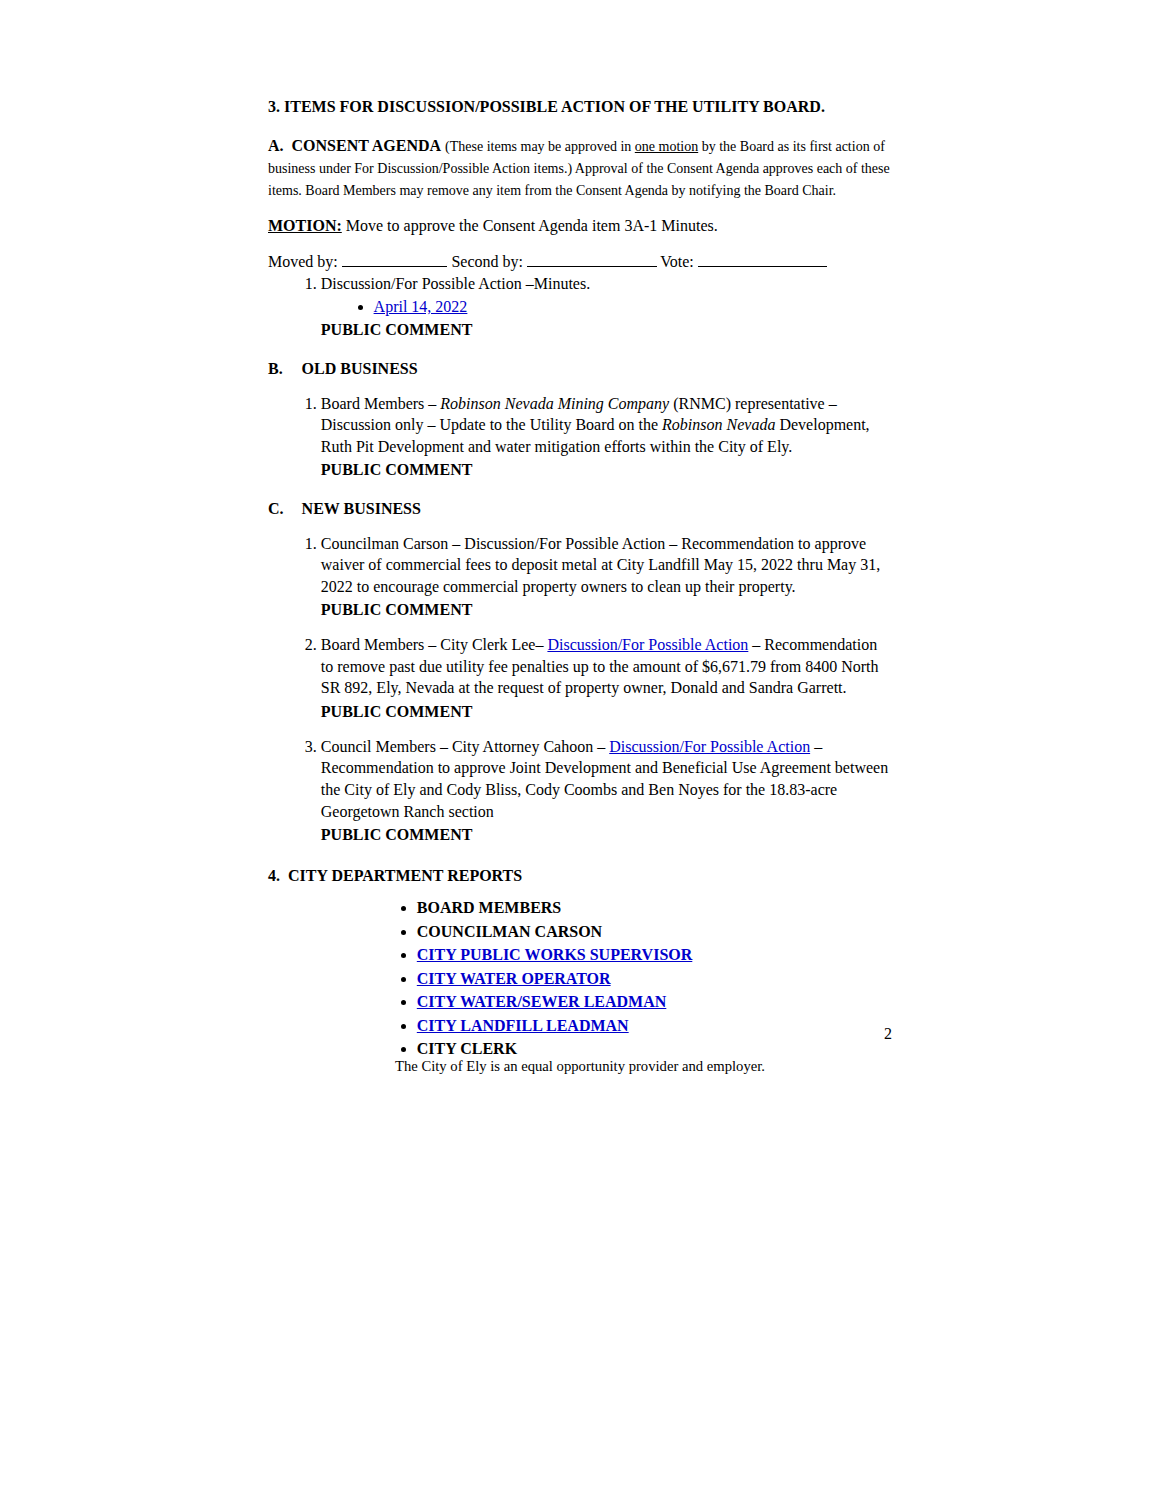3. ITEMS FOR DISCUSSION/POSSIBLE ACTION OF THE UTILITY BOARD.
A. CONSENT AGENDA (These items may be approved in one motion by the Board as its first action of business under For Discussion/Possible Action items.) Approval of the Consent Agenda approves each of these items. Board Members may remove any item from the Consent Agenda by notifying the Board Chair.
MOTION: Move to approve the Consent Agenda item 3A-1 Minutes.
Moved by: Second by: Vote:
Discussion/For Possible Action –Minutes.
April 14, 2022
PUBLIC COMMENT
B. OLD BUSINESS
Board Members – Robinson Nevada Mining Company (RNMC) representative – Discussion only – Update to the Utility Board on the Robinson Nevada Development, Ruth Pit Development and water mitigation efforts within the City of Ely.
PUBLIC COMMENT
C. NEW BUSINESS
Councilman Carson – Discussion/For Possible Action – Recommendation to approve waiver of commercial fees to deposit metal at City Landfill May 15, 2022 thru May 31, 2022 to encourage commercial property owners to clean up their property.
PUBLIC COMMENT
Board Members – City Clerk Lee– Discussion/For Possible Action – Recommendation to remove past due utility fee penalties up to the amount of $6,671.79 from 8400 North SR 892, Ely, Nevada at the request of property owner, Donald and Sandra Garrett.
PUBLIC COMMENT
Council Members – City Attorney Cahoon – Discussion/For Possible Action – Recommendation to approve Joint Development and Beneficial Use Agreement between the City of Ely and Cody Bliss, Cody Coombs and Ben Noyes for the 18.83-acre Georgetown Ranch section
PUBLIC COMMENT
4. CITY DEPARTMENT REPORTS
BOARD MEMBERS
COUNCILMAN CARSON
CITY PUBLIC WORKS SUPERVISOR
CITY WATER OPERATOR
CITY WATER/SEWER LEADMAN
CITY LANDFILL LEADMAN
CITY CLERK
2
The City of Ely is an equal opportunity provider and employer.